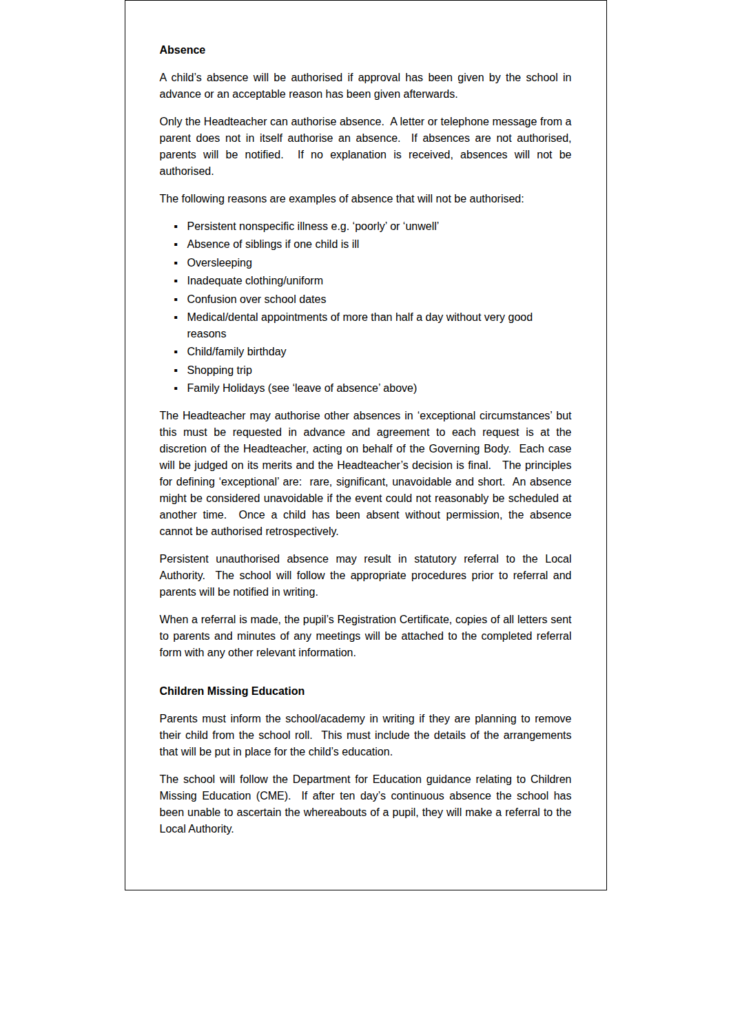Absence
A child’s absence will be authorised if approval has been given by the school in advance or an acceptable reason has been given afterwards.
Only the Headteacher can authorise absence. A letter or telephone message from a parent does not in itself authorise an absence. If absences are not authorised, parents will be notified. If no explanation is received, absences will not be authorised.
The following reasons are examples of absence that will not be authorised:
Persistent nonspecific illness e.g. ‘poorly’ or ‘unwell’
Absence of siblings if one child is ill
Oversleeping
Inadequate clothing/uniform
Confusion over school dates
Medical/dental appointments of more than half a day without very good reasons
Child/family birthday
Shopping trip
Family Holidays (see ‘leave of absence’ above)
The Headteacher may authorise other absences in ‘exceptional circumstances’ but this must be requested in advance and agreement to each request is at the discretion of the Headteacher, acting on behalf of the Governing Body. Each case will be judged on its merits and the Headteacher’s decision is final. The principles for defining ‘exceptional’ are: rare, significant, unavoidable and short. An absence might be considered unavoidable if the event could not reasonably be scheduled at another time. Once a child has been absent without permission, the absence cannot be authorised retrospectively.
Persistent unauthorised absence may result in statutory referral to the Local Authority. The school will follow the appropriate procedures prior to referral and parents will be notified in writing.
When a referral is made, the pupil’s Registration Certificate, copies of all letters sent to parents and minutes of any meetings will be attached to the completed referral form with any other relevant information.
Children Missing Education
Parents must inform the school/academy in writing if they are planning to remove their child from the school roll. This must include the details of the arrangements that will be put in place for the child’s education.
The school will follow the Department for Education guidance relating to Children Missing Education (CME). If after ten day’s continuous absence the school has been unable to ascertain the whereabouts of a pupil, they will make a referral to the Local Authority.